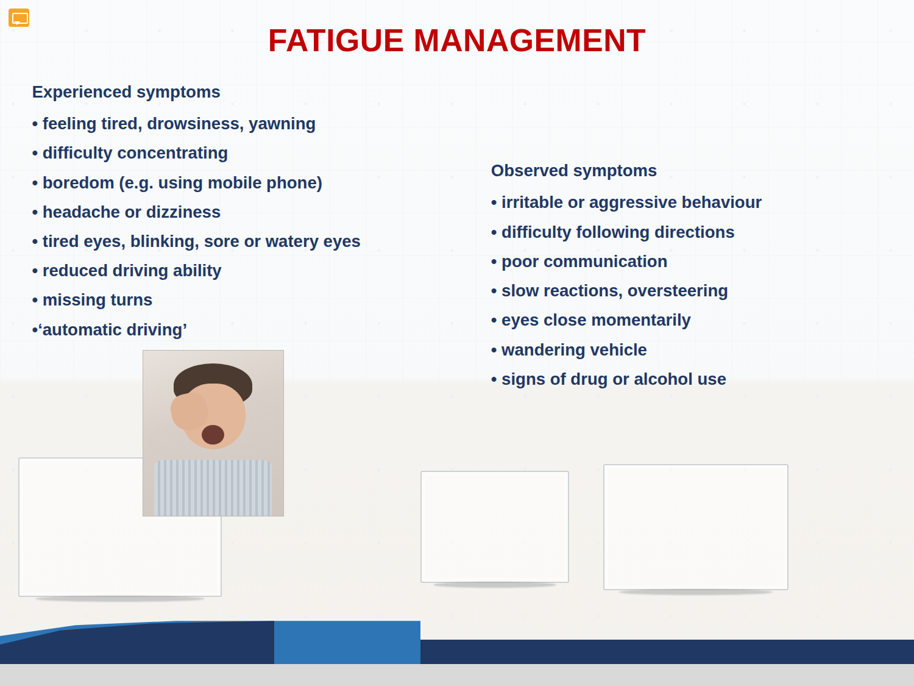FATIGUE MANAGEMENT
Experienced symptoms
• feeling tired, drowsiness, yawning
• difficulty concentrating
• boredom (e.g. using mobile phone)
• headache or dizziness
• tired eyes, blinking, sore or watery eyes
• reduced driving ability
• missing turns
•‘automatic driving’
Observed symptoms
• irritable or aggressive behaviour
• difficulty following directions
• poor communication
• slow reactions, oversteering
• eyes close momentarily
• wandering vehicle
• signs of drug or alcohol use